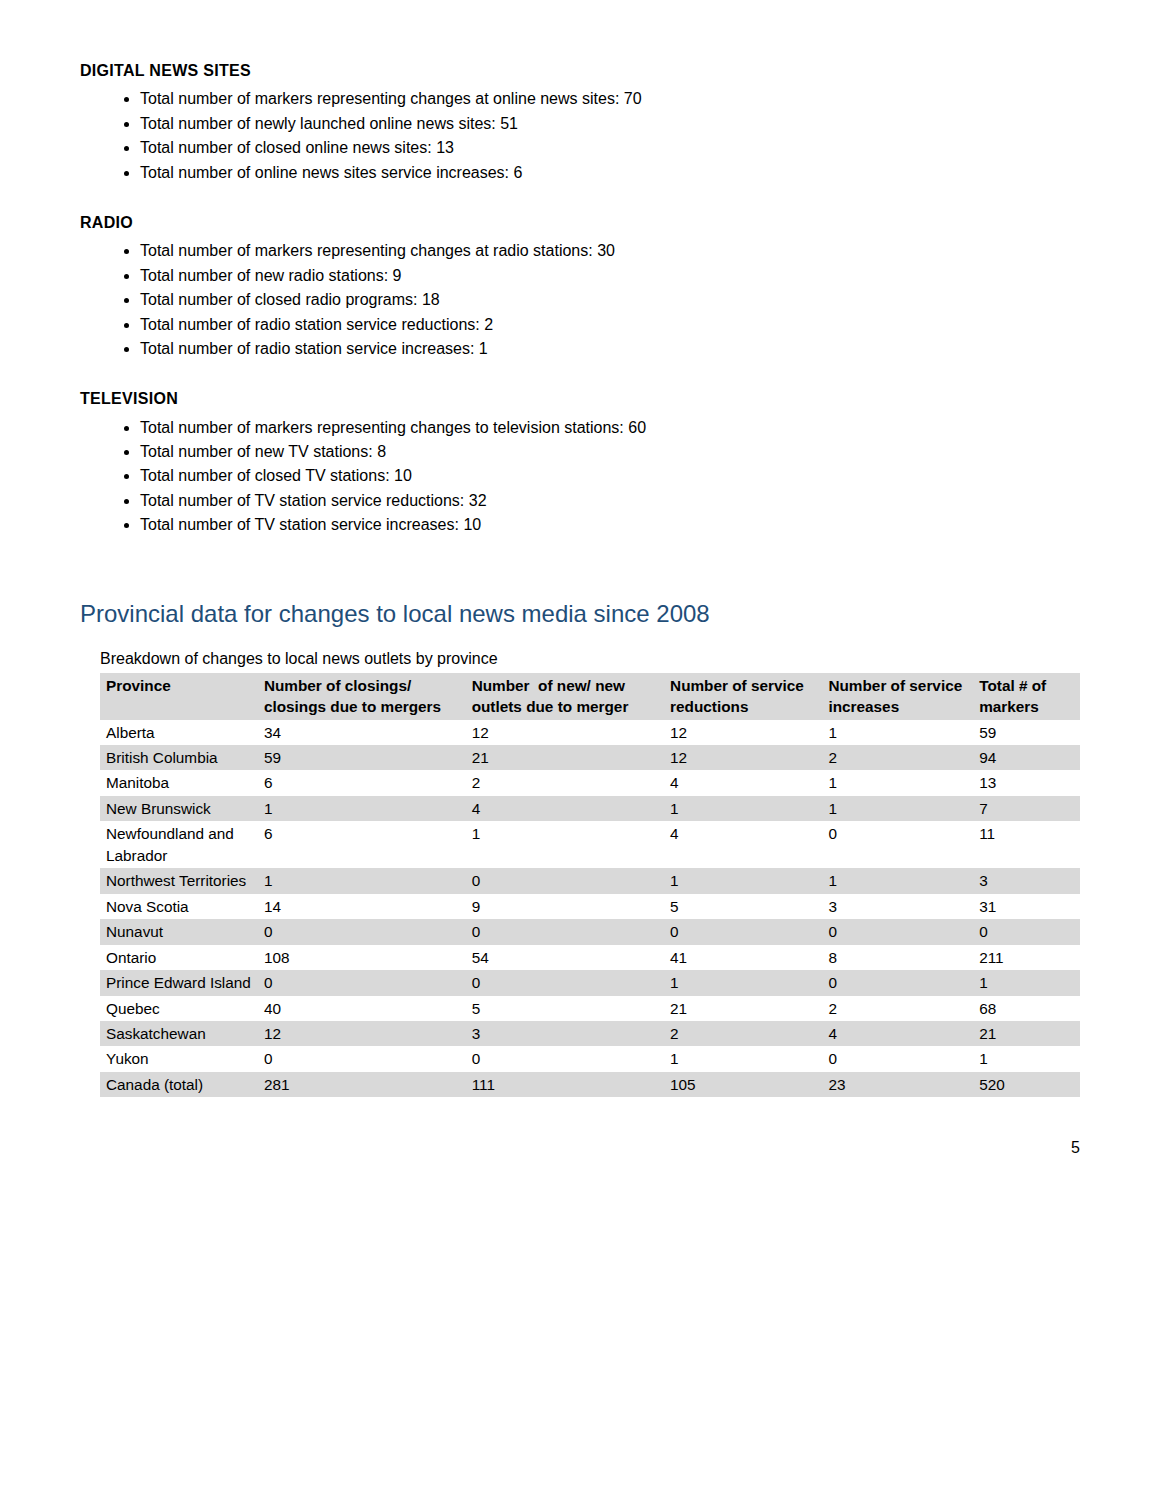DIGITAL NEWS SITES
Total number of markers representing changes at online news sites: 70
Total number of newly launched online news sites: 51
Total number of closed online news sites: 13
Total number of online news sites service increases: 6
RADIO
Total number of markers representing changes at radio stations: 30
Total number of new radio stations: 9
Total number of closed radio programs: 18
Total number of radio station service reductions: 2
Total number of radio station service increases: 1
TELEVISION
Total number of markers representing changes to television stations: 60
Total number of new TV stations: 8
Total number of closed TV stations: 10
Total number of TV station service reductions: 32
Total number of TV station service increases: 10
Provincial data for changes to local news media since 2008
Breakdown of changes to local news outlets by province
| Province | Number of closings/ closings due to mergers | Number of new/ new outlets due to merger | Number of service reductions | Number of service increases | Total # of markers |
| --- | --- | --- | --- | --- | --- |
| Alberta | 34 | 12 | 12 | 1 | 59 |
| British Columbia | 59 | 21 | 12 | 2 | 94 |
| Manitoba | 6 | 2 | 4 | 1 | 13 |
| New Brunswick | 1 | 4 | 1 | 1 | 7 |
| Newfoundland and Labrador | 6 | 1 | 4 | 0 | 11 |
| Northwest Territories | 1 | 0 | 1 | 1 | 3 |
| Nova Scotia | 14 | 9 | 5 | 3 | 31 |
| Nunavut | 0 | 0 | 0 | 0 | 0 |
| Ontario | 108 | 54 | 41 | 8 | 211 |
| Prince Edward Island | 0 | 0 | 1 | 0 | 1 |
| Quebec | 40 | 5 | 21 | 2 | 68 |
| Saskatchewan | 12 | 3 | 2 | 4 | 21 |
| Yukon | 0 | 0 | 1 | 0 | 1 |
| Canada (total) | 281 | 111 | 105 | 23 | 520 |
5